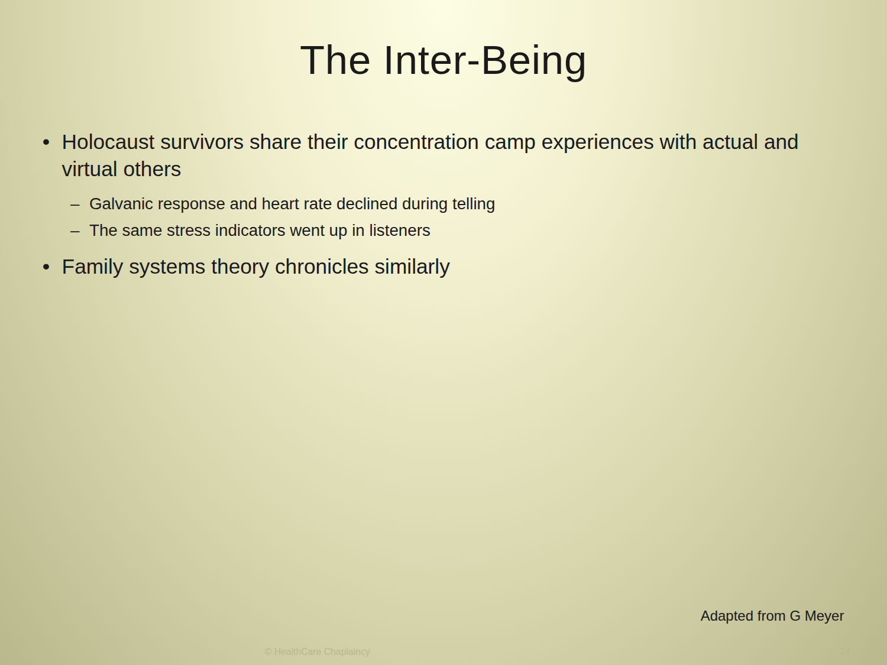The Inter-Being
Holocaust survivors share their concentration camp experiences with actual and virtual others
Galvanic response and heart rate declined during telling
The same stress indicators went up in listeners
Family systems theory chronicles similarly
Adapted from G Meyer
© HealthCare Chaplaincy 24